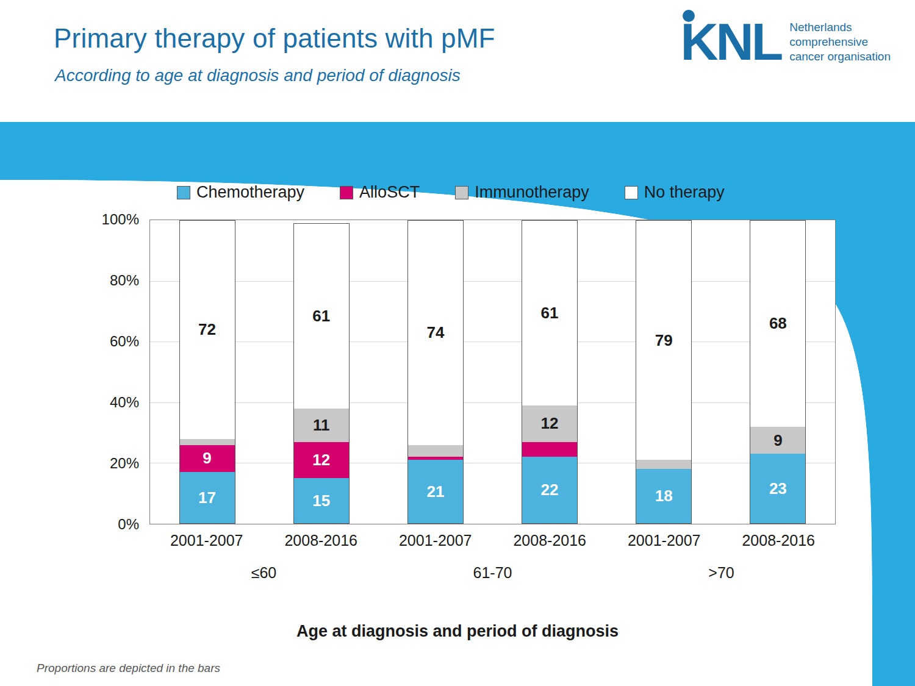Primary therapy of patients with pMF
According to age at diagnosis and period of diagnosis
KNL
Netherlands
comprehensive
cancer organisation
Chemotherapy
AlloSCT
Immunotherapy
No therapy
100% 80% 60% 40% 20% 0%
72
2
9
17
61
11
12
15
74
4
1
21
61
12
5
22
79
3
18
68
9
23
2001-2007 2008-2016 2001-2007 2008-2016 2001-2007 2008-2016
≤60
61-70
>70
Age at diagnosis and period of diagnosis
Proportions are depicted in the bars